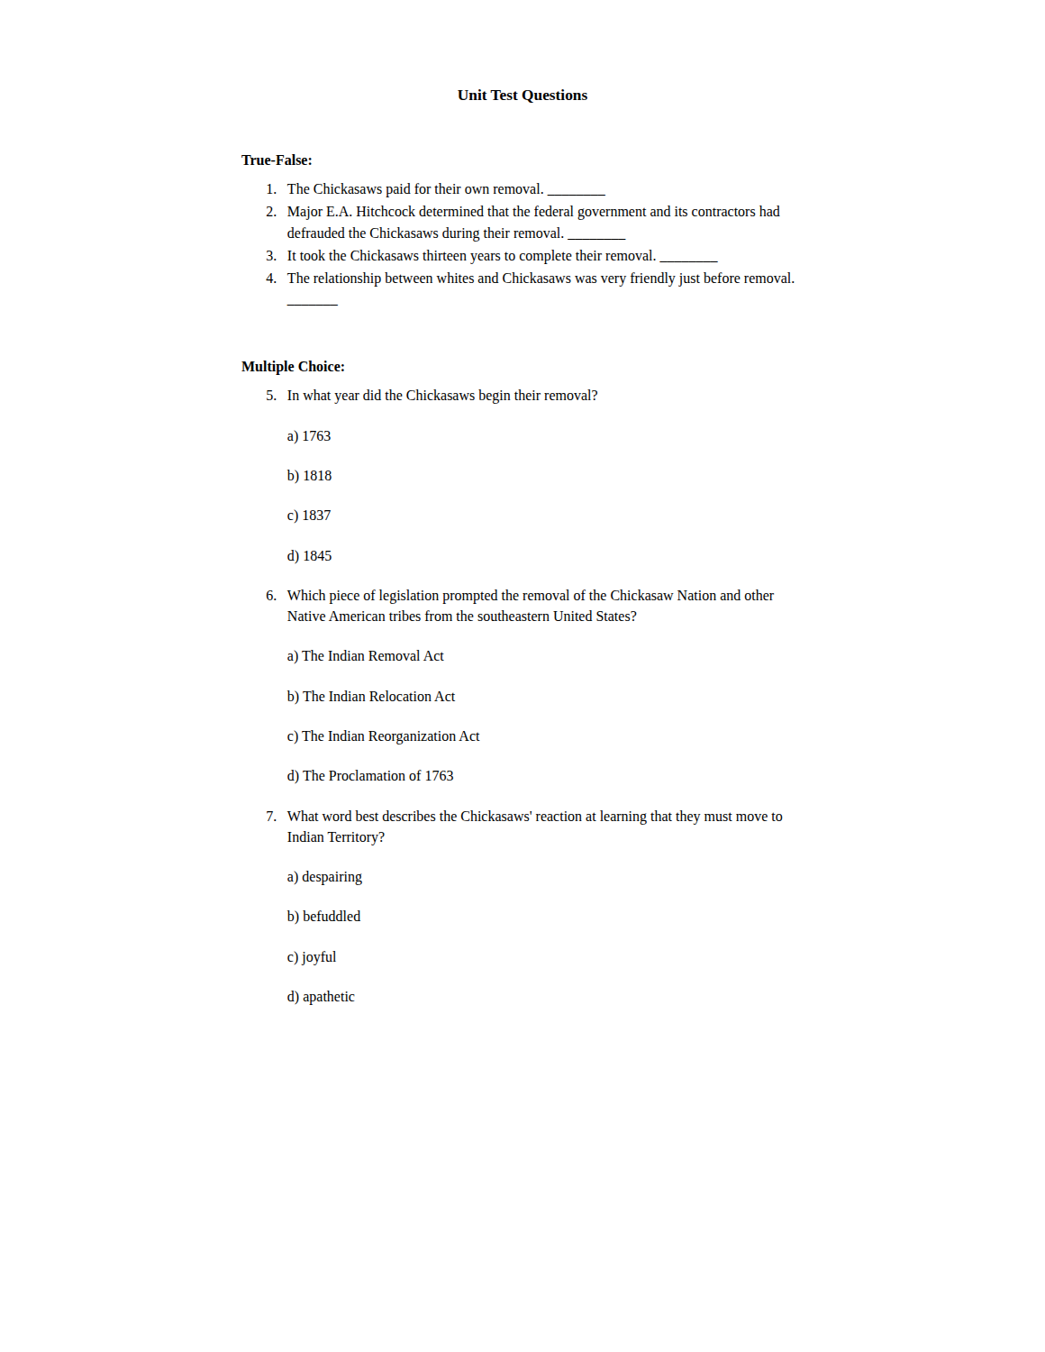Unit Test Questions
True-False:
The Chickasaws paid for their own removal. ________
Major E.A. Hitchcock determined that the federal government and its contractors had defrauded the Chickasaws during their removal. ________
It took the Chickasaws thirteen years to complete their removal. ________
The relationship between whites and Chickasaws was very friendly just before removal. _______
Multiple Choice:
In what year did the Chickasaws begin their removal?
a) 1763
b) 1818
c) 1837
d) 1845
Which piece of legislation prompted the removal of the Chickasaw Nation and other Native American tribes from the southeastern United States?
a) The Indian Removal Act
b) The Indian Relocation Act
c) The Indian Reorganization Act
d) The Proclamation of 1763
What word best describes the Chickasaws' reaction at learning that they must move to Indian Territory?
a) despairing
b) befuddled
c) joyful
d) apathetic